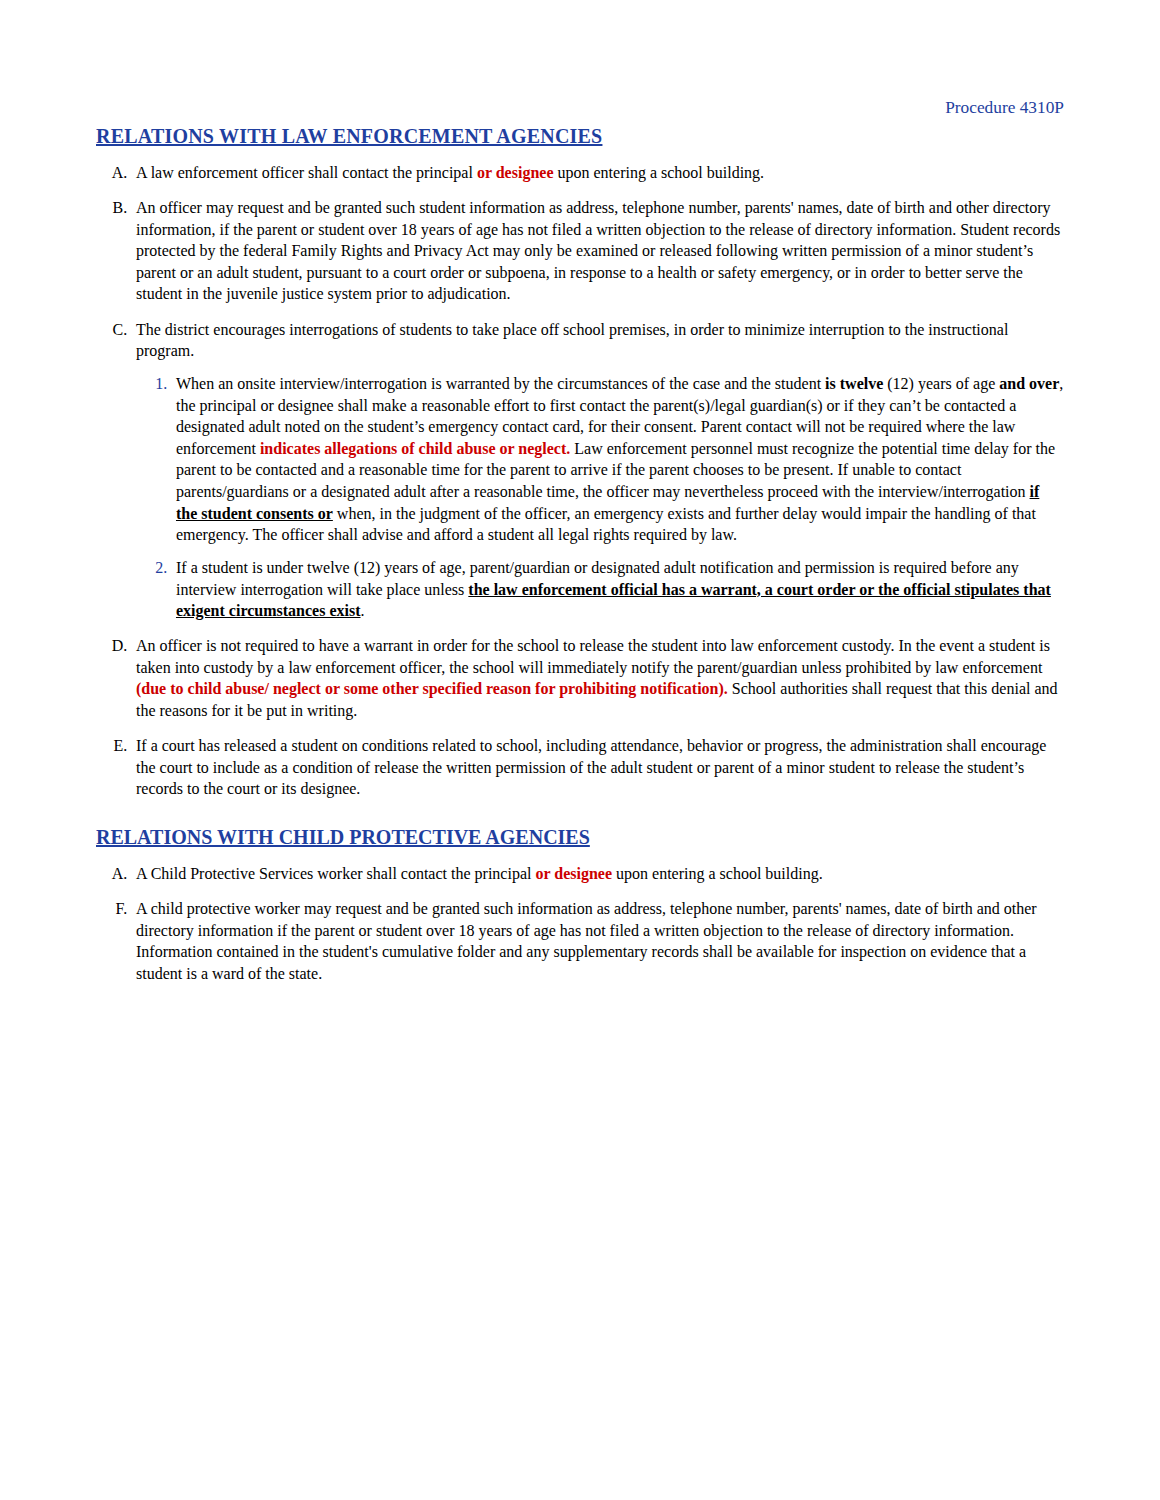Procedure 4310P
RELATIONS WITH LAW ENFORCEMENT AGENCIES
A law enforcement officer shall contact the principal or designee upon entering a school building.
An officer may request and be granted such student information as address, telephone number, parents' names, date of birth and other directory information, if the parent or student over 18 years of age has not filed a written objection to the release of directory information. Student records protected by the federal Family Rights and Privacy Act may only be examined or released following written permission of a minor student’s parent or an adult student, pursuant to a court order or subpoena, in response to a health or safety emergency, or in order to better serve the student in the juvenile justice system prior to adjudication.
The district encourages interrogations of students to take place off school premises, in order to minimize interruption to the instructional program.
When an onsite interview/interrogation is warranted by the circumstances of the case and the student is twelve (12) years of age and over, the principal or designee shall make a reasonable effort to first contact the parent(s)/legal guardian(s) or if they can’t be contacted a designated adult noted on the student’s emergency contact card, for their consent. Parent contact will not be required where the law enforcement indicates allegations of child abuse or neglect. Law enforcement personnel must recognize the potential time delay for the parent to be contacted and a reasonable time for the parent to arrive if the parent chooses to be present. If unable to contact parents/guardians or a designated adult after a reasonable time, the officer may nevertheless proceed with the interview/interrogation if the student consents or when, in the judgment of the officer, an emergency exists and further delay would impair the handling of that emergency. The officer shall advise and afford a student all legal rights required by law.
If a student is under twelve (12) years of age, parent/guardian or designated adult notification and permission is required before any interview interrogation will take place unless the law enforcement official has a warrant, a court order or the official stipulates that exigent circumstances exist.
An officer is not required to have a warrant in order for the school to release the student into law enforcement custody. In the event a student is taken into custody by a law enforcement officer, the school will immediately notify the parent/guardian unless prohibited by law enforcement (due to child abuse/ neglect or some other specified reason for prohibiting notification). School authorities shall request that this denial and the reasons for it be put in writing.
If a court has released a student on conditions related to school, including attendance, behavior or progress, the administration shall encourage the court to include as a condition of release the written permission of the adult student or parent of a minor student to release the student’s records to the court or its designee.
RELATIONS WITH CHILD PROTECTIVE AGENCIES
A Child Protective Services worker shall contact the principal or designee upon entering a school building.
A child protective worker may request and be granted such information as address, telephone number, parents' names, date of birth and other directory information if the parent or student over 18 years of age has not filed a written objection to the release of directory information. Information contained in the student's cumulative folder and any supplementary records shall be available for inspection on evidence that a student is a ward of the state.